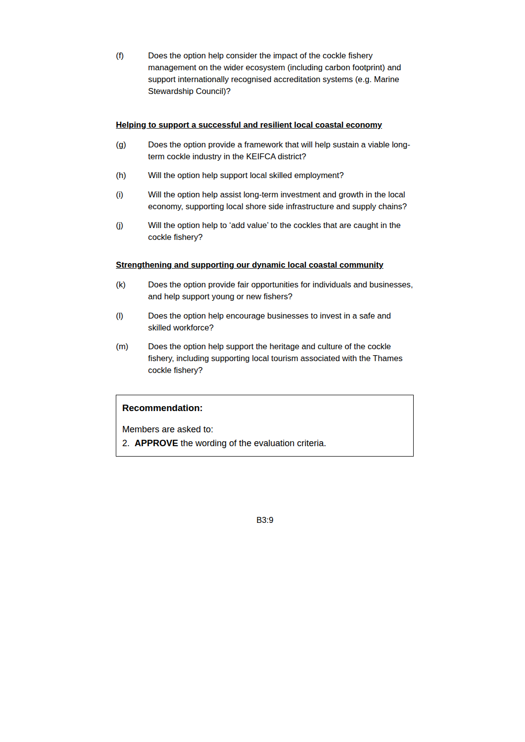(f)
Does the option help consider the impact of the cockle fishery management on the wider ecosystem (including carbon footprint) and support internationally recognised accreditation systems (e.g. Marine Stewardship Council)?
Helping to support a successful and resilient local coastal economy
(g)
Does the option provide a framework that will help sustain a viable long-term cockle industry in the KEIFCA district?
(h)
Will the option help support local skilled employment?
(i)
Will the option help assist long-term investment and growth in the local economy, supporting local shore side infrastructure and supply chains?
(j)
Will the option help to ‘add value’ to the cockles that are caught in the cockle fishery?
Strengthening and supporting our dynamic local coastal community
(k)
Does the option provide fair opportunities for individuals and businesses, and help support young or new fishers?
(l)
Does the option help encourage businesses to invest in a safe and skilled workforce?
(m)
Does the option help support the heritage and culture of the cockle fishery, including supporting local tourism associated with the Thames cockle fishery?
Recommendation:
Members are asked to:
2. APPROVE the wording of the evaluation criteria.
B3:9